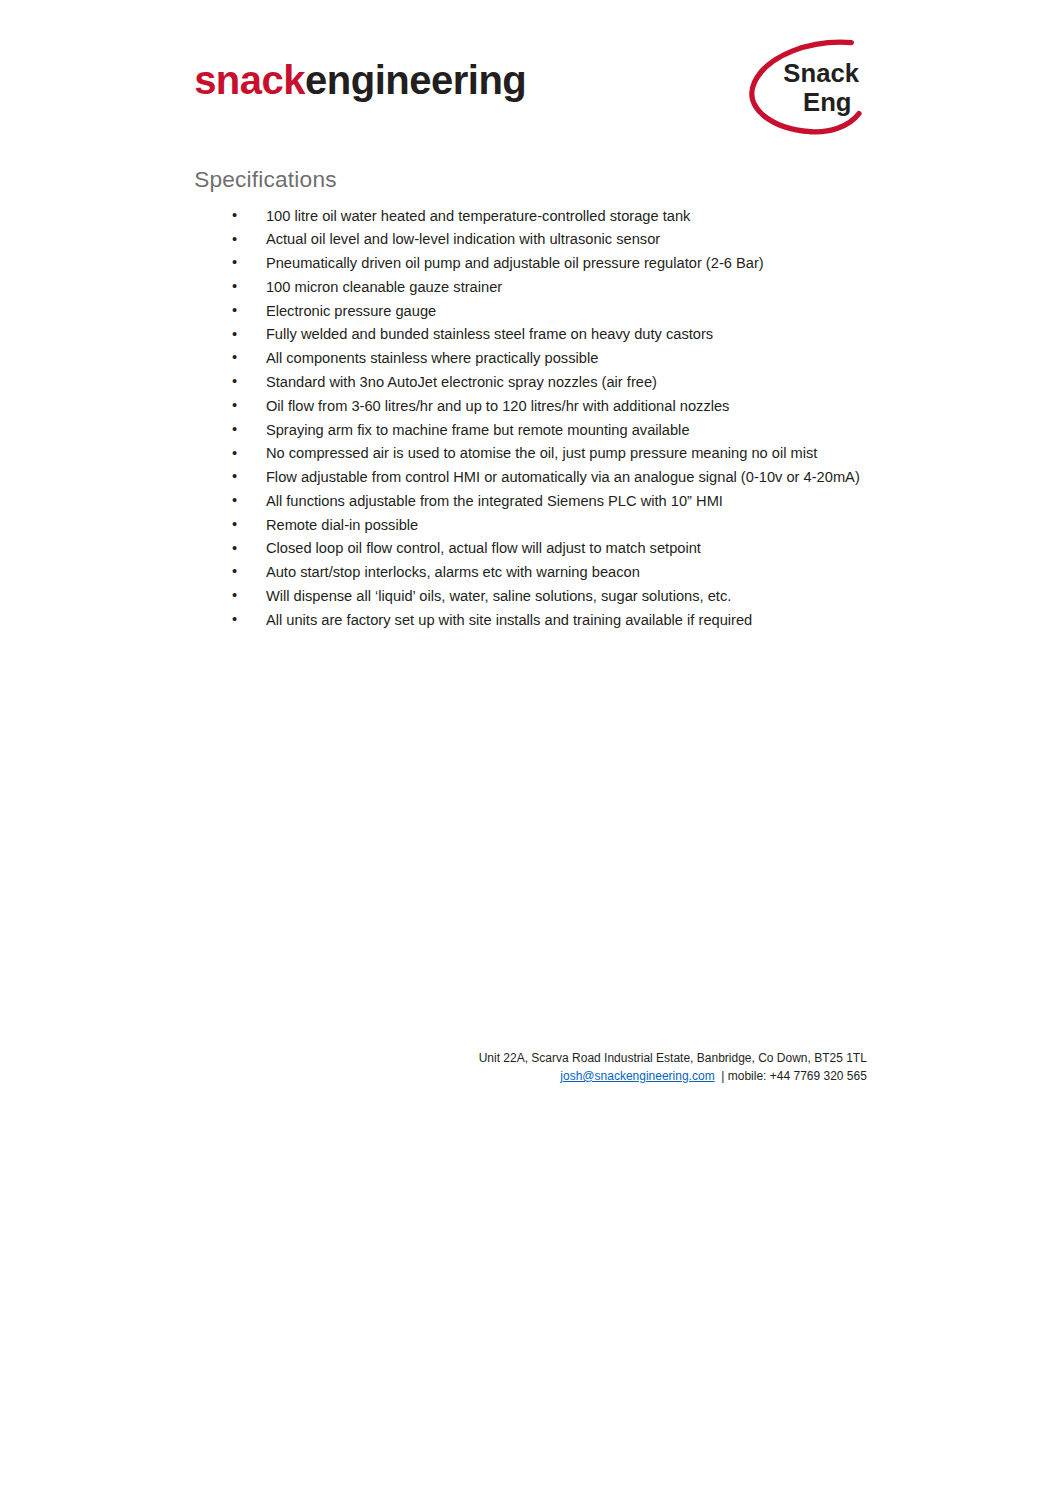snack engineering
Snack Eng Snack Eng
Specifications
100 litre oil water heated and temperature-controlled storage tank
Actual oil level and low-level indication with ultrasonic sensor
Pneumatically driven oil pump and adjustable oil pressure regulator (2-6 Bar)
100 micron cleanable gauze strainer
Electronic pressure gauge
Fully welded and bunded stainless steel frame on heavy duty castors
All components stainless where practically possible
Standard with 3no AutoJet electronic spray nozzles (air free)
Oil flow from 3-60 litres/hr and up to 120 litres/hr with additional nozzles
Spraying arm fix to machine frame but remote mounting available
No compressed air is used to atomise the oil, just pump pressure meaning no oil mist
Flow adjustable from control HMI or automatically via an analogue signal (0-10v or 4-20mA)
All functions adjustable from the integrated Siemens PLC with 10” HMI
Remote dial-in possible
Closed loop oil flow control, actual flow will adjust to match setpoint
Auto start/stop interlocks, alarms etc with warning beacon
Will dispense all ‘liquid’ oils, water, saline solutions, sugar solutions, etc.
All units are factory set up with site installs and training available if required
Unit 22A, Scarva Road Industrial Estate, Banbridge, Co Down, BT25 1TL
josh@snackengineering.com | mobile: +44 7769 320 565